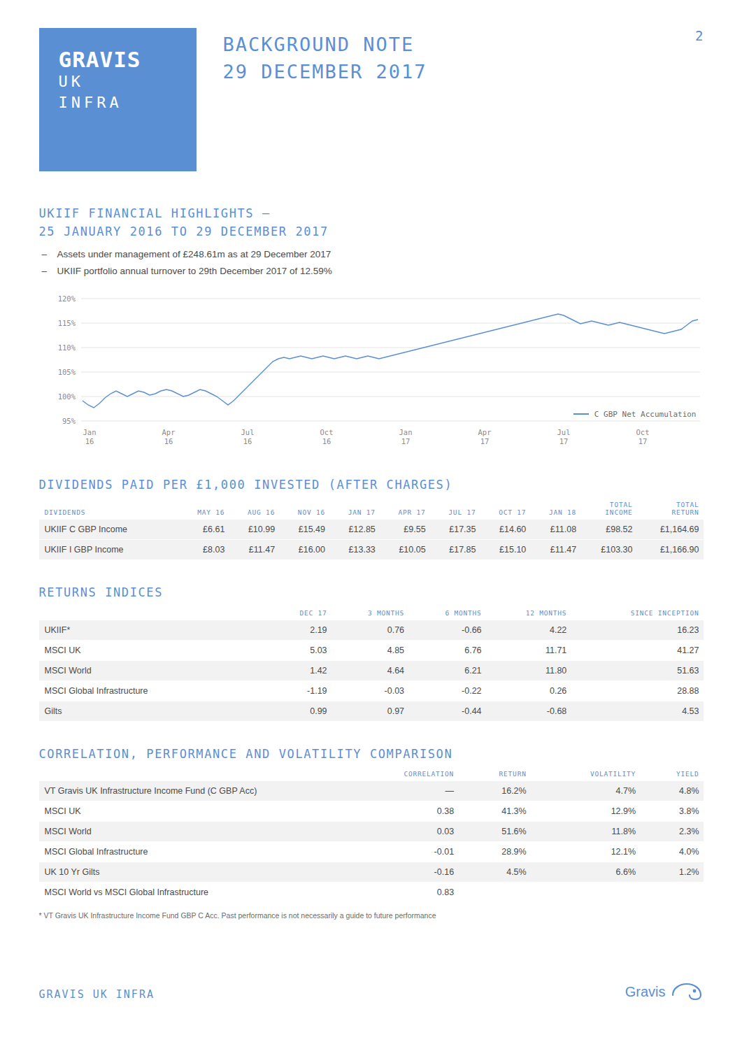GRAVIS
UK
INFRA
BACKGROUND NOTE
29 DECEMBER 2017
2
UKIIF FINANCIAL HIGHLIGHTS —
25 JANUARY 2016 TO 29 DECEMBER 2017
Assets under management of £248.61m as at 29 December 2017
UKIIF portfolio annual turnover to 29th December 2017 of 12.59%
120% 115% 110% 105% 100% 95% Jan16 Apr16 Jul16 Oct16 Jan17 Apr17 Jul17 Oct17
C GBP Net Accumulation
DIVIDENDS PAID PER £1,000 INVESTED (AFTER CHARGES)
| DIVIDENDS | MAY 16 | AUG 16 | NOV 16 | JAN 17 | APR 17 | JUL 17 | OCT 17 | JAN 18 | TOTAL INCOME | TOTAL RETURN |
| --- | --- | --- | --- | --- | --- | --- | --- | --- | --- | --- |
| UKIIF C GBP Income | £6.61 | £10.99 | £15.49 | £12.85 | £9.55 | £17.35 | £14.60 | £11.08 | £98.52 | £1,164.69 |
| UKIIF I GBP Income | £8.03 | £11.47 | £16.00 | £13.33 | £10.05 | £17.85 | £15.10 | £11.47 | £103.30 | £1,166.90 |
RETURNS INDICES
| | DEC 17 | 3 MONTHS | 6 MONTHS | 12 MONTHS | SINCE INCEPTION |
| --- | --- | --- | --- | --- | --- |
| UKIIF* | 2.19 | 0.76 | -0.66 | 4.22 | 16.23 |
| MSCI UK | 5.03 | 4.85 | 6.76 | 11.71 | 41.27 |
| MSCI World | 1.42 | 4.64 | 6.21 | 11.80 | 51.63 |
| MSCI Global Infrastructure | -1.19 | -0.03 | -0.22 | 0.26 | 28.88 |
| Gilts | 0.99 | 0.97 | -0.44 | -0.68 | 4.53 |
CORRELATION, PERFORMANCE AND VOLATILITY COMPARISON
| | CORRELATION | RETURN | VOLATILITY | YIELD |
| --- | --- | --- | --- | --- |
| VT Gravis UK Infrastructure Income Fund (C GBP Acc) | — | 16.2% | 4.7% | 4.8% |
| MSCI UK | 0.38 | 41.3% | 12.9% | 3.8% |
| MSCI World | 0.03 | 51.6% | 11.8% | 2.3% |
| MSCI Global Infrastructure | -0.01 | 28.9% | 12.1% | 4.0% |
| UK 10 Yr Gilts | -0.16 | 4.5% | 6.6% | 1.2% |
| MSCI World vs MSCI Global Infrastructure | 0.83 | | | |
* VT Gravis UK Infrastructure Income Fund GBP C Acc. Past performance is not necessarily a guide to future performance
GRAVIS UK INFRA
Gravis